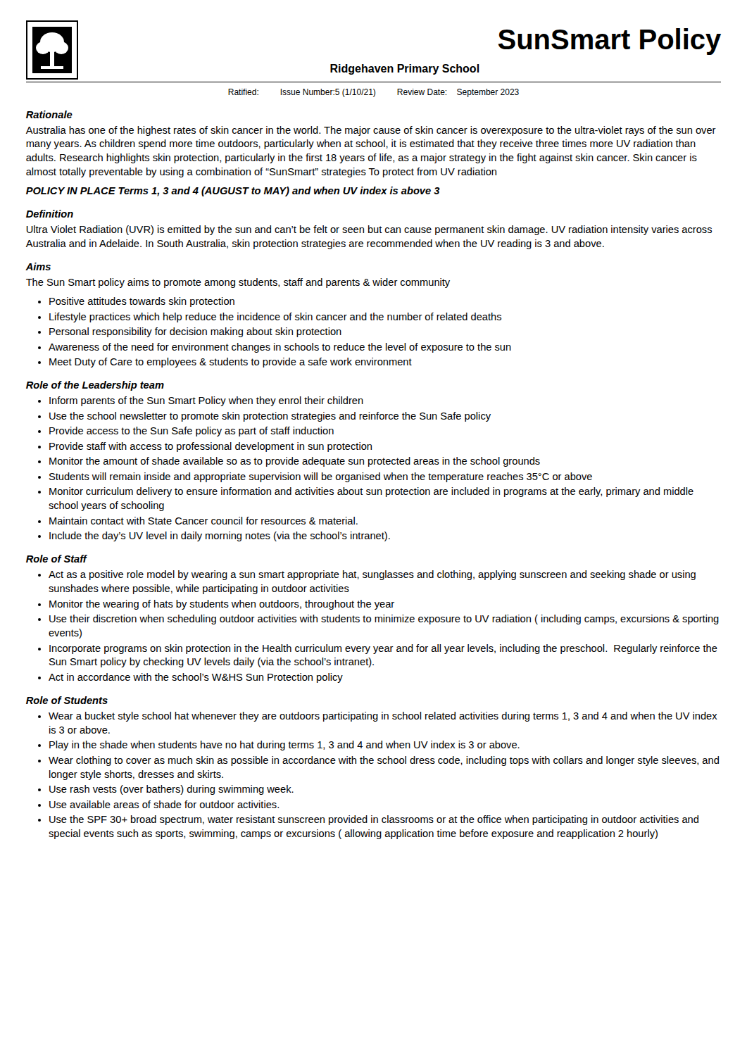SunSmart Policy
Ridgehaven Primary School
Ratified: Issue Number:5 (1/10/21) Review Date: September 2023
Rationale
Australia has one of the highest rates of skin cancer in the world. The major cause of skin cancer is overexposure to the ultra-violet rays of the sun over many years. As children spend more time outdoors, particularly when at school, it is estimated that they receive three times more UV radiation than adults. Research highlights skin protection, particularly in the first 18 years of life, as a major strategy in the fight against skin cancer. Skin cancer is almost totally preventable by using a combination of “SunSmart” strategies To protect from UV radiation
POLICY IN PLACE Terms 1, 3 and 4 (AUGUST to MAY) and when UV index is above 3
Definition
Ultra Violet Radiation (UVR) is emitted by the sun and can’t be felt or seen but can cause permanent skin damage. UV radiation intensity varies across Australia and in Adelaide. In South Australia, skin protection strategies are recommended when the UV reading is 3 and above.
Aims
The Sun Smart policy aims to promote among students, staff and parents & wider community
Positive attitudes towards skin protection
Lifestyle practices which help reduce the incidence of skin cancer and the number of related deaths
Personal responsibility for decision making about skin protection
Awareness of the need for environment changes in schools to reduce the level of exposure to the sun
Meet Duty of Care to employees & students to provide a safe work environment
Role of the Leadership team
Inform parents of the Sun Smart Policy when they enrol their children
Use the school newsletter to promote skin protection strategies and reinforce the Sun Safe policy
Provide access to the Sun Safe policy as part of staff induction
Provide staff with access to professional development in sun protection
Monitor the amount of shade available so as to provide adequate sun protected areas in the school grounds
Students will remain inside and appropriate supervision will be organised when the temperature reaches 35°C or above
Monitor curriculum delivery to ensure information and activities about sun protection are included in programs at the early, primary and middle school years of schooling
Maintain contact with State Cancer council for resources & material.
Include the day’s UV level in daily morning notes (via the school’s intranet).
Role of Staff
Act as a positive role model by wearing a sun smart appropriate hat, sunglasses and clothing, applying sunscreen and seeking shade or using sunshades where possible, while participating in outdoor activities
Monitor the wearing of hats by students when outdoors, throughout the year
Use their discretion when scheduling outdoor activities with students to minimize exposure to UV radiation ( including camps, excursions & sporting events)
Incorporate programs on skin protection in the Health curriculum every year and for all year levels, including the preschool. Regularly reinforce the Sun Smart policy by checking UV levels daily (via the school’s intranet).
Act in accordance with the school’s W&HS Sun Protection policy
Role of Students
Wear a bucket style school hat whenever they are outdoors participating in school related activities during terms 1, 3 and 4 and when the UV index is 3 or above.
Play in the shade when students have no hat during terms 1, 3 and 4 and when UV index is 3 or above.
Wear clothing to cover as much skin as possible in accordance with the school dress code, including tops with collars and longer style sleeves, and longer style shorts, dresses and skirts.
Use rash vests (over bathers) during swimming week.
Use available areas of shade for outdoor activities.
Use the SPF 30+ broad spectrum, water resistant sunscreen provided in classrooms or at the office when participating in outdoor activities and special events such as sports, swimming, camps or excursions ( allowing application time before exposure and reapplication 2 hourly)